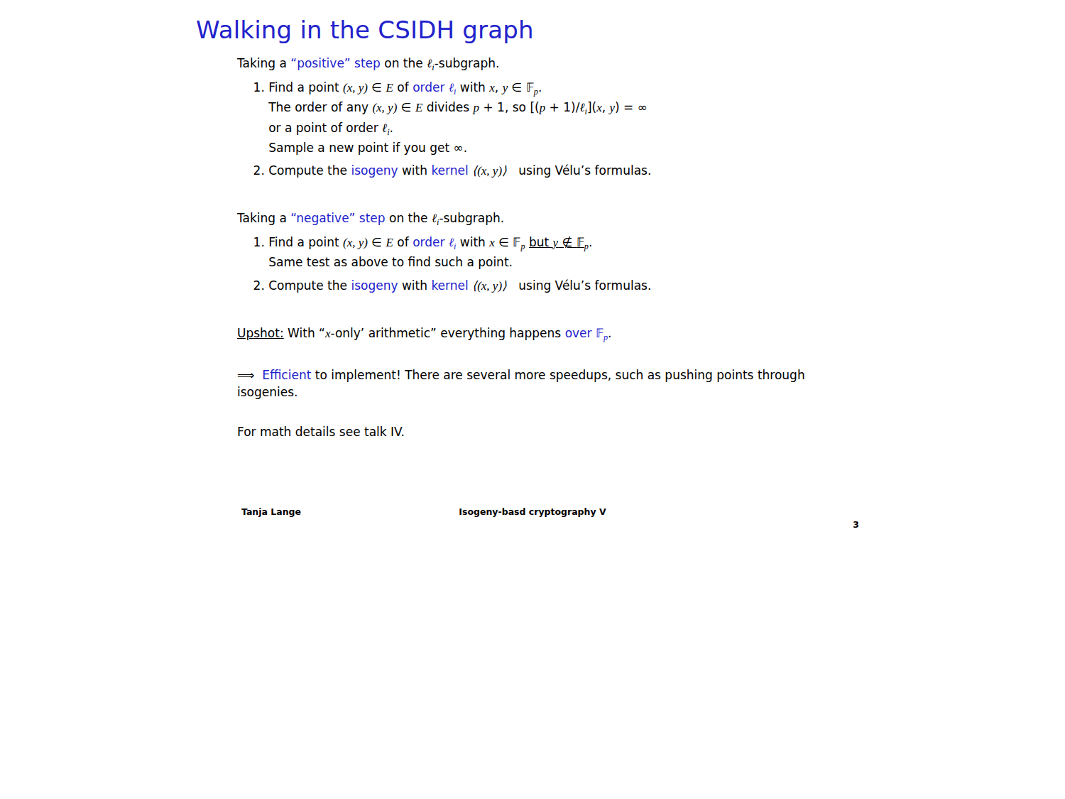Walking in the CSIDH graph
Taking a “positive” step on the ℓi-subgraph.
Find a point (x, y) ∈ E of order ℓi with x, y ∈ 𝔽p.
The order of any (x, y) ∈ E divides p + 1, so [(p + 1)/ℓi](x, y) = ∞
or a point of order ℓi.
Sample a new point if you get ∞.
Compute the isogeny with kernel ⟨(x, y)⟩ using Vélu’s formulas.
Taking a “negative” step on the ℓi-subgraph.
Find a point (x, y) ∈ E of order ℓi with x ∈ 𝔽p but y ∉ 𝔽p.
Same test as above to find such a point.
Compute the isogeny with kernel ⟨(x, y)⟩ using Vélu’s formulas.
Upshot: With “x-only’ arithmetic” everything happens over 𝔽p.
⟹ Efficient to implement! There are several more speedups, such as pushing points through isogenies.
For math details see talk IV.
Tanja Lange
Isogeny-basd cryptography V
3